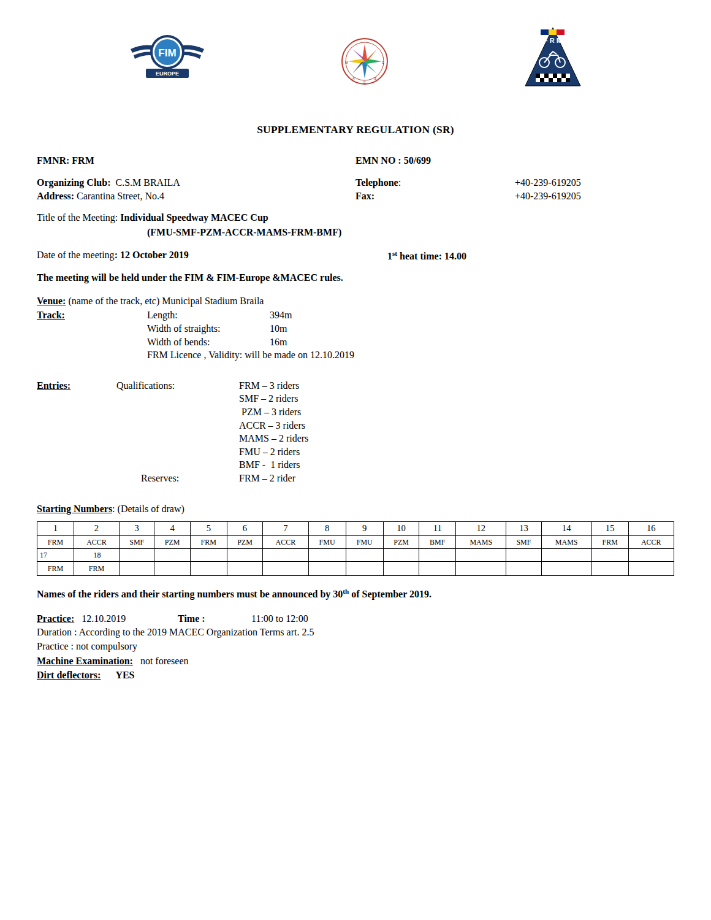FIM EUROPE
M A C E C
F R M
SUPPLEMENTARY REGULATION (SR)
| FMNR: FRM | EMN NO : 50/699 |
| Organizing Club: C.S.M BRAILA | Telephone : | +40-239-619205 |
| Address: Carantina Street, No.4 | Fax: | +40-239-619205 |
Title of the Meeting: Individual Speedway MACEC Cup
(FMU-SMF-PZM-ACCR-MAMS-FRM-BMF)
| Date of the meeting : 12 October 2019 | 1 st heat time: 14.00 |
The meeting will be held under the FIM & FIM-Europe &MACEC rules.
Venue: (name of the track, etc) Municipal Stadium Braila
| Track: | Length: | 394m |
| | Width of straights: | 10m |
| | Width of bends: | 16m |
| | FRM Licence , Validity: will be made on 12.10.2019 |
| Entries: | Qualifications: | FRM – 3 riders |
| | | SMF – 2 riders |
| | | PZM – 3 riders |
| | | ACCR – 3 riders |
| | | MAMS – 2 riders |
| | | FMU – 2 riders |
| | | BMF - 1 riders |
| | Reserves: | FRM – 2 rider |
Starting Numbers: (Details of draw)
| 1 | 2 | 3 | 4 | 5 | 6 | 7 | 8 | 9 | 10 | 11 | 12 | 13 | 14 | 15 | 16 |
| FRM | ACCR | SMF | PZM | FRM | PZM | ACCR | FMU | FMU | PZM | BMF | MAMS | SMF | MAMS | FRM | ACCR |
| 17 | 18 | | | | | | | | | | | | | | |
| FRM | FRM | | | | | | | | | | | | | | |
Names of the riders and their starting numbers must be announced by 30th of September 2019.
| Practice: 12.10.2019 | Time : | 11:00 to 12:00 |
Duration : According to the 2019 MACEC Organization Terms art. 2.5
Practice : not compulsory
Machine Examination: not foreseen
Dirt deflectors: YES